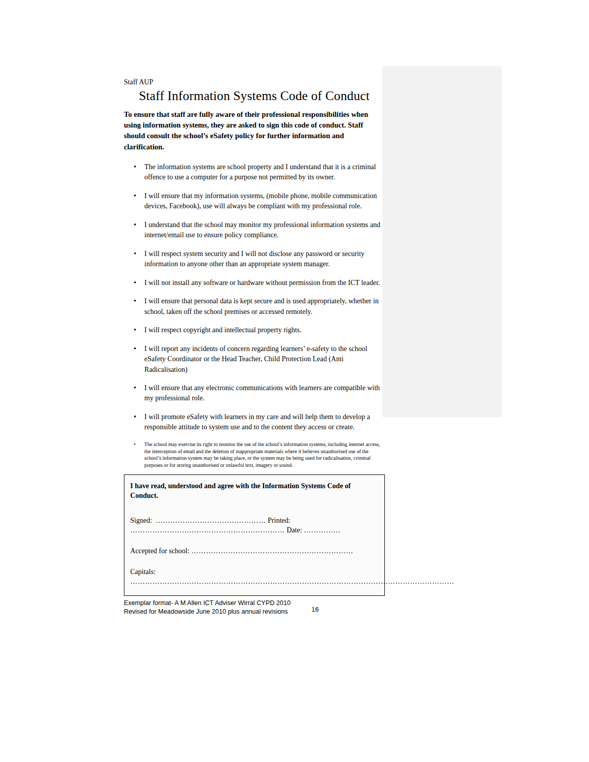Staff AUP
Staff Information Systems Code of Conduct
To ensure that staff are fully aware of their professional responsibilities when using information systems, they are asked to sign this code of conduct. Staff should consult the school’s eSafety policy for further information and clarification.
The information systems are school property and I understand that it is a criminal offence to use a computer for a purpose not permitted by its owner.
I will ensure that my information systems, (mobile phone, mobile communication devices, Facebook), use will always be compliant with my professional role.
I understand that the school may monitor my professional information systems and internet/email use to ensure policy compliance.
I will respect system security and I will not disclose any password or security information to anyone other than an appropriate system manager.
I will not install any software or hardware without permission from the ICT leader.
I will ensure that personal data is kept secure and is used appropriately, whether in school, taken off the school premises or accessed remotely.
I will respect copyright and intellectual property rights.
I will report any incidents of concern regarding learners’ e-safety to the school eSafety Coordinator or the Head Teacher, Child Protection Lead (Anti Radicalisation)
I will ensure that any electronic communications with learners are compatible with my professional role.
I will promote eSafety with learners in my care and will help them to develop a responsible attitude to system use and to the content they access or create.
The school may exercise its right to monitor the use of the school’s information systems, including internet access, the interception of email and the deletion of inappropriate materials where it believes unauthorised use of the school’s information system may be taking place, or the system may be being used for radicalisation, criminal purposes or for storing unauthorised or unlawful text, imagery or sound.
I have read, understood and agree with the Information Systems Code of Conduct.
Signed: ……………………………………… Printed: ……………………………………………………… Date: ……………
Accepted for school: …………………………………………………………
Capitals: ……………………………………………………………………………………………………………………
Exemplar format- A M Allen ICT Adviser Wirral CYPD 2010
Revised for Meadowside June 2010 plus annual revisions 16